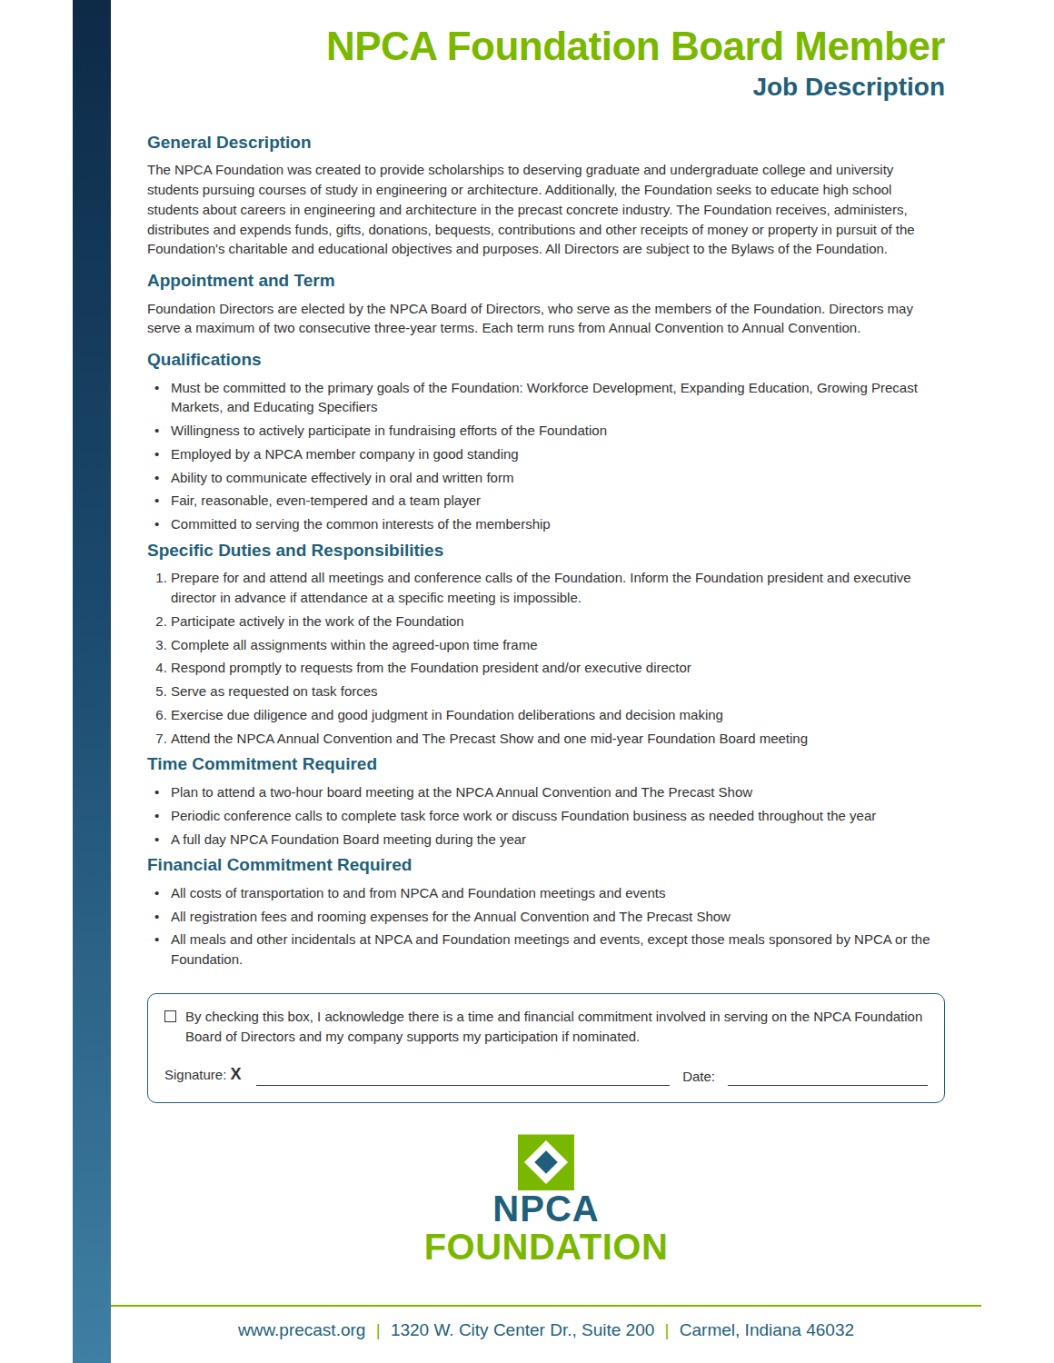NPCA Foundation Board Member
Job Description
General Description
The NPCA Foundation was created to provide scholarships to deserving graduate and undergraduate college and university students pursuing courses of study in engineering or architecture. Additionally, the Foundation seeks to educate high school students about careers in engineering and architecture in the precast concrete industry. The Foundation receives, administers, distributes and expends funds, gifts, donations, bequests, contributions and other receipts of money or property in pursuit of the Foundation's charitable and educational objectives and purposes. All Directors are subject to the Bylaws of the Foundation.
Appointment and Term
Foundation Directors are elected by the NPCA Board of Directors, who serve as the members of the Foundation. Directors may serve a maximum of two consecutive three-year terms. Each term runs from Annual Convention to Annual Convention.
Qualifications
Must be committed to the primary goals of the Foundation: Workforce Development, Expanding Education, Growing Precast Markets, and Educating Specifiers
Willingness to actively participate in fundraising efforts of the Foundation
Employed by a NPCA member company in good standing
Ability to communicate effectively in oral and written form
Fair, reasonable, even-tempered and a team player
Committed to serving the common interests of the membership
Specific Duties and Responsibilities
Prepare for and attend all meetings and conference calls of the Foundation. Inform the Foundation president and executive director in advance if attendance at a specific meeting is impossible.
Participate actively in the work of the Foundation
Complete all assignments within the agreed-upon time frame
Respond promptly to requests from the Foundation president and/or executive director
Serve as requested on task forces
Exercise due diligence and good judgment in Foundation deliberations and decision making
Attend the NPCA Annual Convention and The Precast Show and one mid-year Foundation Board meeting
Time Commitment Required
Plan to attend a two-hour board meeting at the NPCA Annual Convention and The Precast Show
Periodic conference calls to complete task force work or discuss Foundation business as needed throughout the year
A full day NPCA Foundation Board meeting during the year
Financial Commitment Required
All costs of transportation to and from NPCA and Foundation meetings and events
All registration fees and rooming expenses for the Annual Convention and The Precast Show
All meals and other incidentals at NPCA and Foundation meetings and events, except those meals sponsored by NPCA or the Foundation.
By checking this box, I acknowledge there is a time and financial commitment involved in serving on the NPCA Foundation Board of Directors and my company supports my participation if nominated.
Signature: X Date:
NPCA
FOUNDATION
www.precast.org | 1320 W. City Center Dr., Suite 200 | Carmel, Indiana 46032